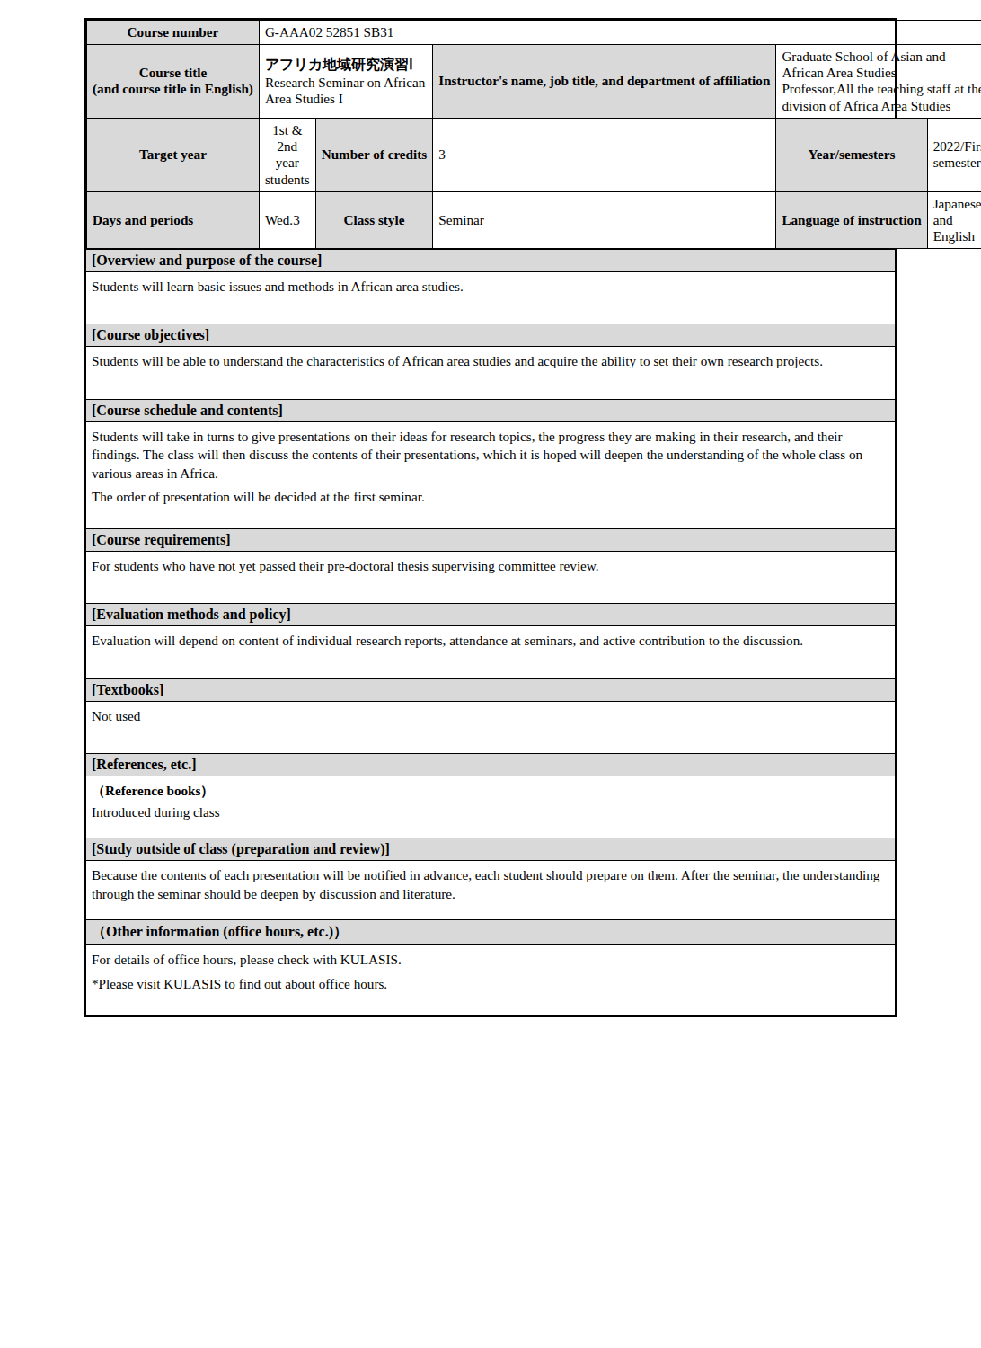| Course number | G-AAA02 52851 SB31 |
| Course title (and course title in English) | アフリカ地域研究演習Ⅰ Research Seminar on African Area Studies I | Instructor's name, job title, and department of affiliation | Graduate School of Asian and African Area Studies Professor,All the teaching staff at the division of Africa Area Studies |
| Target year | 1st & 2nd year students | Number of credits | 3 | Year/semesters | 2022/First semester |
| Days and periods | Wed.3 | Class style | Seminar | Language of instruction | Japanese and English |
[Overview and purpose of the course]
Students will learn basic issues and methods in African area studies.
[Course objectives]
Students will be able to understand the characteristics of African area studies and acquire the ability to set their own research projects.
[Course schedule and contents]
Students will take in turns to give presentations on their ideas for research topics, the progress they are making in their research, and their findings. The class will then discuss the contents of their presentations, which it is hoped will deepen the understanding of the whole class on various areas in Africa.
The order of presentation will be decided at the first seminar.
[Course requirements]
For students who have not yet passed their pre-doctoral thesis supervising committee review.
[Evaluation methods and policy]
Evaluation will depend on content of individual research reports, attendance at seminars, and active contribution to the discussion.
[Textbooks]
Not used
[References, etc.]
（Reference books）
Introduced during class
[Study outside of class (preparation and review)]
Because the contents of each presentation will be notified in advance, each student should prepare on them. After the seminar, the understanding through the seminar should be deepen by discussion and literature.
（Other information (office hours, etc.)）
For details of office hours, please check with KULASIS.
*Please visit KULASIS to find out about office hours.